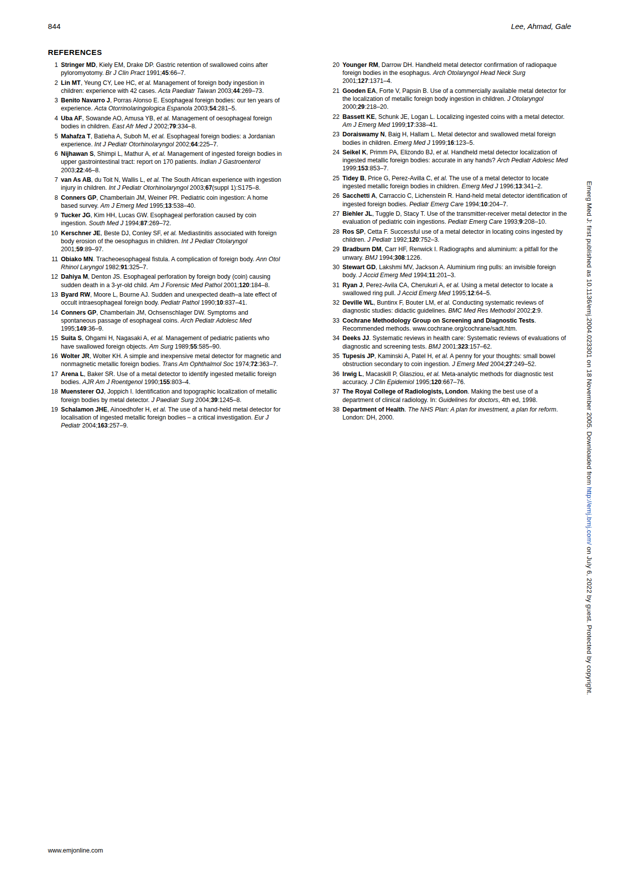844
Lee, Ahmad, Gale
REFERENCES
1 Stringer MD, Kiely EM, Drake DP. Gastric retention of swallowed coins after pyloromyotomy. Br J Clin Pract 1991;45:66–7.
2 Lin MT, Yeung CY, Lee HC, et al. Management of foreign body ingestion in children: experience with 42 cases. Acta Paediatr Taiwan 2003;44:269–73.
3 Benito Navarro J, Porras Alonso E. Esophageal foreign bodies: our ten years of experience. Acta Otorrinolaringologica Espanola 2003;54:281–5.
4 Uba AF, Sowande AO, Amusa YB, et al. Management of oesophageal foreign bodies in children. East Afr Med J 2002;79:334–8.
5 Mahafza T, Batieha A, Suboh M, et al. Esophageal foreign bodies: a Jordanian experience. Int J Pediatr Otorhinolaryngol 2002;64:225–7.
6 Nijhawan S, Shimpi L, Mathur A, et al. Management of ingested foreign bodies in upper gastrointestinal tract: report on 170 patients. Indian J Gastroenterol 2003;22:46–8.
7 van As AB, du Toit N, Wallis L, et al. The South African experience with ingestion injury in children. Int J Pediatr Otorhinolaryngol 2003;67(suppl 1):S175–8.
8 Conners GP, Chamberlain JM, Weiner PR. Pediatric coin ingestion: A home based survey. Am J Emerg Med 1995;13:538–40.
9 Tucker JG, Kim HH, Lucas GW. Esophageal perforation caused by coin ingestion. South Med J 1994;87:269–72.
10 Kerschner JE, Beste DJ, Conley SF, et al. Mediastinitis associated with foreign body erosion of the oesophagus in children. Int J Pediatr Otolaryngol 2001;59:89–97.
11 Obiako MN. Tracheoesophageal fistula. A complication of foreign body. Ann Otol Rhinol Laryngol 1982;91:325–7.
12 Dahiya M, Denton JS. Esophageal perforation by foreign body (coin) causing sudden death in a 3-yr-old child. Am J Forensic Med Pathol 2001;120:184–8.
13 Byard RW, Moore L, Bourne AJ. Sudden and unexpected death–a late effect of occult intraesophageal foreign body. Pediatr Pathol 1990;10:837–41.
14 Conners GP, Chamberlain JM, Ochsenschlager DW. Symptoms and spontaneous passage of esophageal coins. Arch Pediatr Adolesc Med 1995;149:36–9.
15 Suita S, Ohgami H, Nagasaki A, et al. Management of pediatric patients who have swallowed foreign objects. Am Surg 1989;55:585–90.
16 Wolter JR, Wolter KH. A simple and inexpensive metal detector for magnetic and nonmagnetic metallic foreign bodies. Trans Am Ophthalmol Soc 1974;72:363–7.
17 Arena L, Baker SR. Use of a metal detector to identify ingested metallic foreign bodies. AJR Am J Roentgenol 1990;155:803–4.
18 Muensterer OJ, Joppich I. Identification and topographic localization of metallic foreign bodies by metal detector. J Paediatr Surg 2004;39:1245–8.
19 Schalamon JHE, Ainoedhofer H, et al. The use of a hand-held metal detector for localisation of ingested metallic foreign bodies – a critical investigation. Eur J Pediatr 2004;163:257–9.
20 Younger RM, Darrow DH. Handheld metal detector confirmation of radiopaque foreign bodies in the esophagus. Arch Otolaryngol Head Neck Surg 2001;127:1371–4.
21 Gooden EA, Forte V, Papsin B. Use of a commercially available metal detector for the localization of metallic foreign body ingestion in children. J Otolaryngol 2000;29:218–20.
22 Bassett KE, Schunk JE, Logan L. Localizing ingested coins with a metal detector. Am J Emerg Med 1999;17:338–41.
23 Doraiswamy N, Baig H, Hallam L. Metal detector and swallowed metal foreign bodies in children. Emerg Med J 1999;16:123–5.
24 Seikel K, Primm PA, Elizondo BJ, et al. Handheld metal detector localization of ingested metallic foreign bodies: accurate in any hands? Arch Pediatr Adolesc Med 1999;153:853–7.
25 Tidey B, Price G, Perez-Avilla C, et al. The use of a metal detector to locate ingested metallic foreign bodies in children. Emerg Med J 1996;13:341–2.
26 Sacchetti A, Carraccio C, Lichenstein R. Hand-held metal detector identification of ingested foreign bodies. Pediatr Emerg Care 1994;10:204–7.
27 Biehler JL, Tuggle D, Stacy T. Use of the transmitter-receiver metal detector in the evaluation of pediatric coin ingestions. Pediatr Emerg Care 1993;9:208–10.
28 Ros SP, Cetta F. Successful use of a metal detector in locating coins ingested by children. J Pediatr 1992;120:752–3.
29 Bradburn DM, Carr HF, Renwick I. Radiographs and aluminium: a pitfall for the unwary. BMJ 1994;308:1226.
30 Stewart GD, Lakshmi MV, Jackson A. Aluminium ring pulls: an invisible foreign body. J Accid Emerg Med 1994;11:201–3.
31 Ryan J, Perez-Avila CA, Cherukuri A, et al. Using a metal detector to locate a swallowed ring pull. J Accid Emerg Med 1995;12:64–5.
32 Deville WL, Buntinx F, Bouter LM, et al. Conducting systematic reviews of diagnostic studies: didactic guidelines. BMC Med Res Methodol 2002;2:9.
33 Cochrane Methodology Group on Screening and Diagnostic Tests. Recommended methods. www.cochrane.org/cochrane/sadt.htm.
34 Deeks JJ. Systematic reviews in health care: Systematic reviews of evaluations of diagnostic and screening tests. BMJ 2001;323:157–62.
35 Tupesis JP, Kaminski A, Patel H, et al. A penny for your thoughts: small bowel obstruction secondary to coin ingestion. J Emerg Med 2004;27:249–52.
36 Irwig L, Macaskill P, Glasziou, et al. Meta-analytic methods for diagnostic test accuracy. J Clin Epidemiol 1995;120:667–76.
37 The Royal College of Radiologists, London. Making the best use of a department of clinical radiology. In: Guidelines for doctors, 4th ed, 1998.
38 Department of Health. The NHS Plan: A plan for investment, a plan for reform. London: DH, 2000.
www.emjonline.com
Emerg Med J: first published as 10.1136/emj.2004.023301 on 18 November 2005. Downloaded from http://emj.bmj.com/ on July 6, 2022 by guest. Protected by copyright.